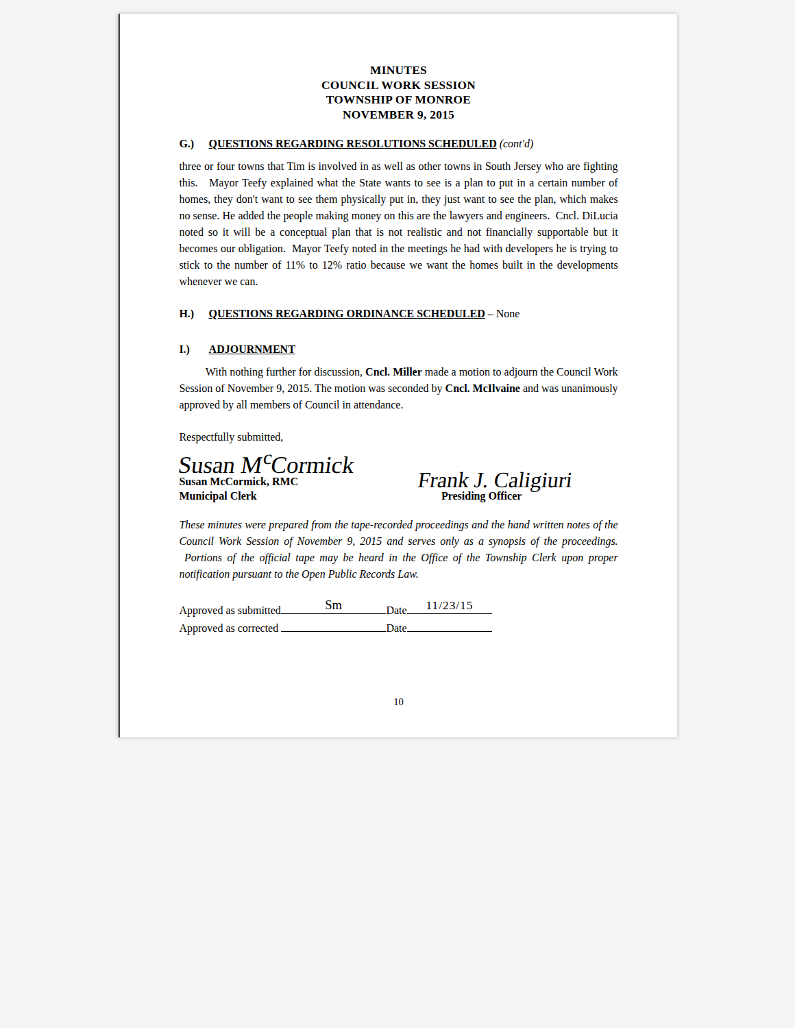MINUTES
COUNCIL WORK SESSION
TOWNSHIP OF MONROE
NOVEMBER 9, 2015
G.) QUESTIONS REGARDING RESOLUTIONS SCHEDULED (cont'd)
three or four towns that Tim is involved in as well as other towns in South Jersey who are fighting this. Mayor Teefy explained what the State wants to see is a plan to put in a certain number of homes, they don't want to see them physically put in, they just want to see the plan, which makes no sense. He added the people making money on this are the lawyers and engineers. Cncl. DiLucia noted so it will be a conceptual plan that is not realistic and not financially supportable but it becomes our obligation. Mayor Teefy noted in the meetings he had with developers he is trying to stick to the number of 11% to 12% ratio because we want the homes built in the developments whenever we can.
H.) QUESTIONS REGARDING ORDINANCE SCHEDULED – None
I.) ADJOURNMENT
With nothing further for discussion, Cncl. Miller made a motion to adjourn the Council Work Session of November 9, 2015. The motion was seconded by Cncl. McIlvaine and was unanimously approved by all members of Council in attendance.
Respectfully submitted,
Susan McCormick
Susan McCormick, RMC
Municipal Clerk
Frank J. Caligiuri
Presiding Officer
These minutes were prepared from the tape-recorded proceedings and the hand written notes of the Council Work Session of November 9, 2015 and serves only as a synopsis of the proceedings. Portions of the official tape may be heard in the Office of the Township Clerk upon proper notification pursuant to the Open Public Records Law.
| Approved as submitted | Sm | Date | 11/23/15 |
| Approved as corrected | | Date | |
10